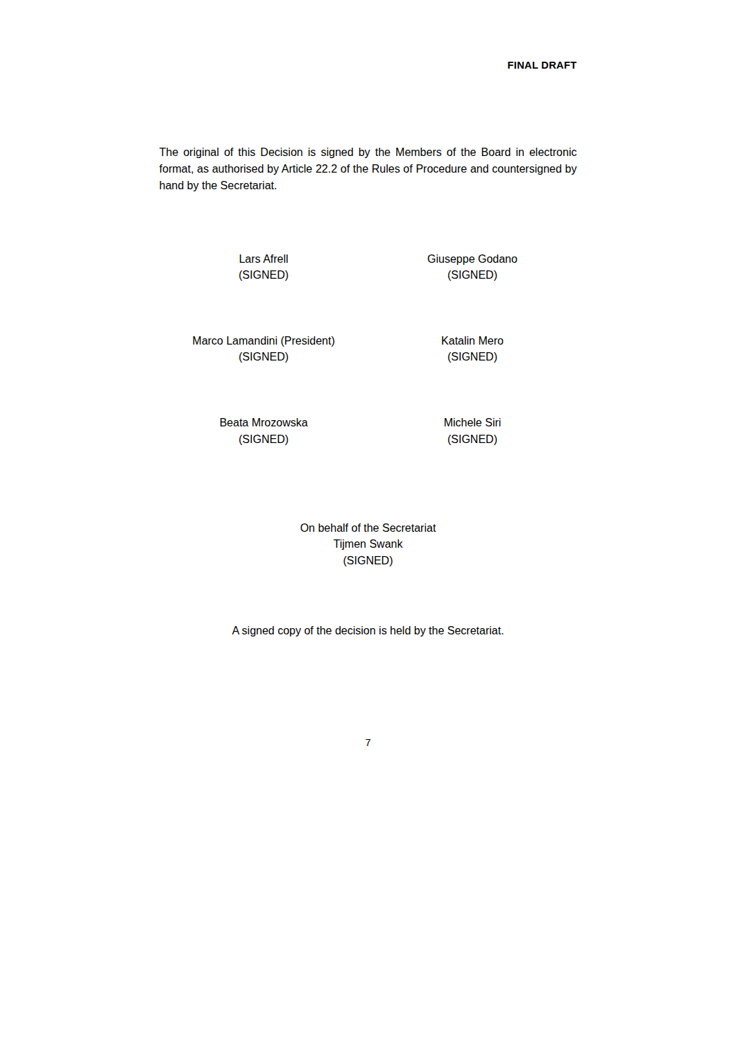FINAL DRAFT
The original of this Decision is signed by the Members of the Board in electronic format, as authorised by Article 22.2 of the Rules of Procedure and countersigned by hand by the Secretariat.
| Lars Afrell (SIGNED) | Giuseppe Godano (SIGNED) |
| Marco Lamandini (President) (SIGNED) | Katalin Mero (SIGNED) |
| Beata Mrozowska (SIGNED) | Michele Siri (SIGNED) |
On behalf of the Secretariat
Tijmen Swank
(SIGNED)
A signed copy of the decision is held by the Secretariat.
7